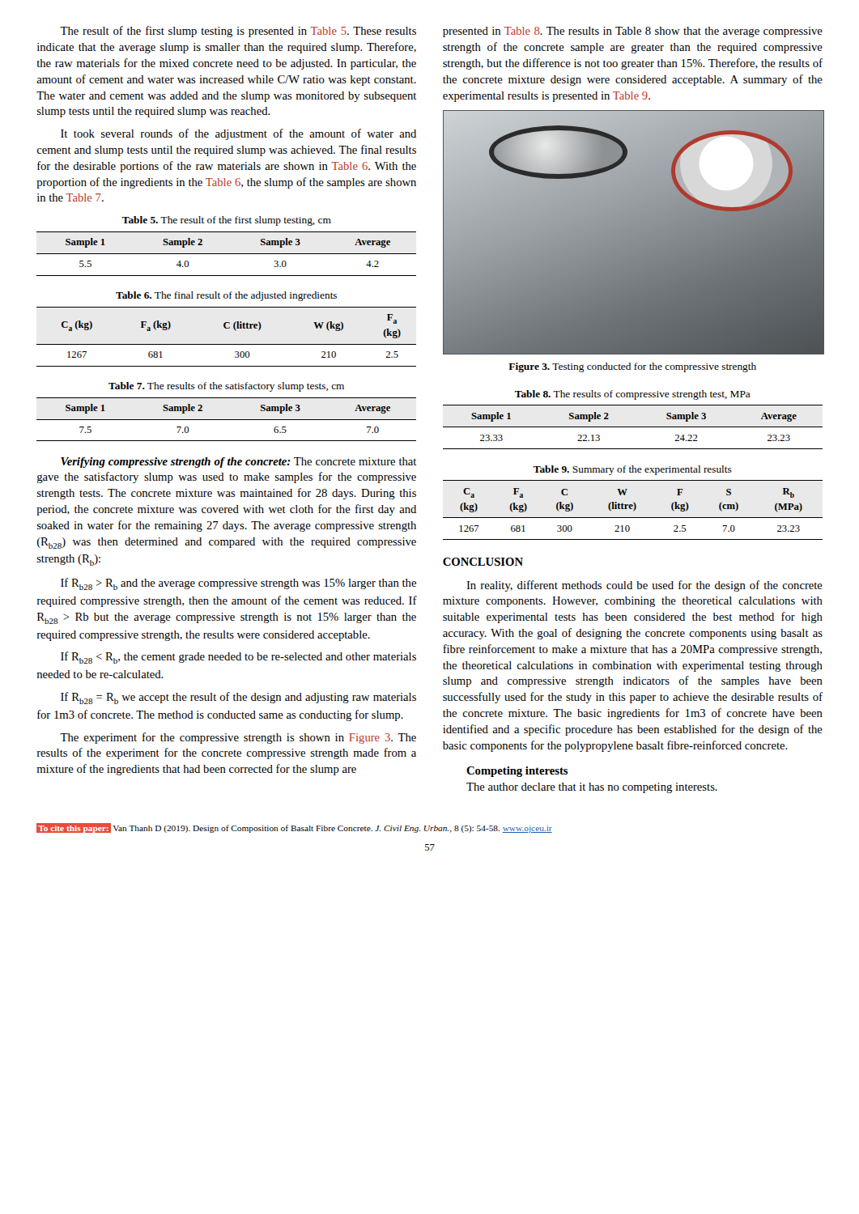The result of the first slump testing is presented in Table 5. These results indicate that the average slump is smaller than the required slump. Therefore, the raw materials for the mixed concrete need to be adjusted. In particular, the amount of cement and water was increased while C/W ratio was kept constant. The water and cement was added and the slump was monitored by subsequent slump tests until the required slump was reached.
It took several rounds of the adjustment of the amount of water and cement and slump tests until the required slump was achieved. The final results for the desirable portions of the raw materials are shown in Table 6. With the proportion of the ingredients in the Table 6, the slump of the samples are shown in the Table 7.
Table 5. The result of the first slump testing, cm
| Sample 1 | Sample 2 | Sample 3 | Average |
| --- | --- | --- | --- |
| 5.5 | 4.0 | 3.0 | 4.2 |
Table 6. The final result of the adjusted ingredients
| C a (kg) | F a (kg) | C (littre) | W (kg) | F a (kg) |
| --- | --- | --- | --- | --- |
| 1267 | 681 | 300 | 210 | 2.5 |
Table 7. The results of the satisfactory slump tests, cm
| Sample 1 | Sample 2 | Sample 3 | Average |
| --- | --- | --- | --- |
| 7.5 | 7.0 | 6.5 | 7.0 |
Verifying compressive strength of the concrete: The concrete mixture that gave the satisfactory slump was used to make samples for the compressive strength tests. The concrete mixture was maintained for 28 days. During this period, the concrete mixture was covered with wet cloth for the first day and soaked in water for the remaining 27 days. The average compressive strength (Rb28) was then determined and compared with the required compressive strength (Rb):
If Rb28 > Rb and the average compressive strength was 15% larger than the required compressive strength, then the amount of the cement was reduced. If Rb28 > Rb but the average compressive strength is not 15% larger than the required compressive strength, the results were considered acceptable.
If Rb28 < Rb, the cement grade needed to be re-selected and other materials needed to be re-calculated.
If Rb28 = Rb we accept the result of the design and adjusting raw materials for 1m3 of concrete. The method is conducted same as conducting for slump.
The experiment for the compressive strength is shown in Figure 3. The results of the experiment for the concrete compressive strength made from a mixture of the ingredients that had been corrected for the slump are
presented in Table 8. The results in Table 8 show that the average compressive strength of the concrete sample are greater than the required compressive strength, but the difference is not too greater than 15%. Therefore, the results of the concrete mixture design were considered acceptable. A summary of the experimental results is presented in Table 9.
Figure 3. Testing conducted for the compressive strength
Table 8. The results of compressive strength test, MPa
| Sample 1 | Sample 2 | Sample 3 | Average |
| --- | --- | --- | --- |
| 23.33 | 22.13 | 24.22 | 23.23 |
Table 9. Summary of the experimental results
| C a (kg) | F a (kg) | C (kg) | W (littre) | F (kg) | S (cm) | R b (MPa) |
| --- | --- | --- | --- | --- | --- | --- |
| 1267 | 681 | 300 | 210 | 2.5 | 7.0 | 23.23 |
CONCLUSION
In reality, different methods could be used for the design of the concrete mixture components. However, combining the theoretical calculations with suitable experimental tests has been considered the best method for high accuracy. With the goal of designing the concrete components using basalt as fibre reinforcement to make a mixture that has a 20MPa compressive strength, the theoretical calculations in combination with experimental testing through slump and compressive strength indicators of the samples have been successfully used for the study in this paper to achieve the desirable results of the concrete mixture. The basic ingredients for 1m3 of concrete have been identified and a specific procedure has been established for the design of the basic components for the polypropylene basalt fibre-reinforced concrete.
Competing interests
The author declare that it has no competing interests.
To cite this paper: Van Thanh D (2019). Design of Composition of Basalt Fibre Concrete. J. Civil Eng. Urban., 8 (5): 54-58. www.ojceu.ir
57